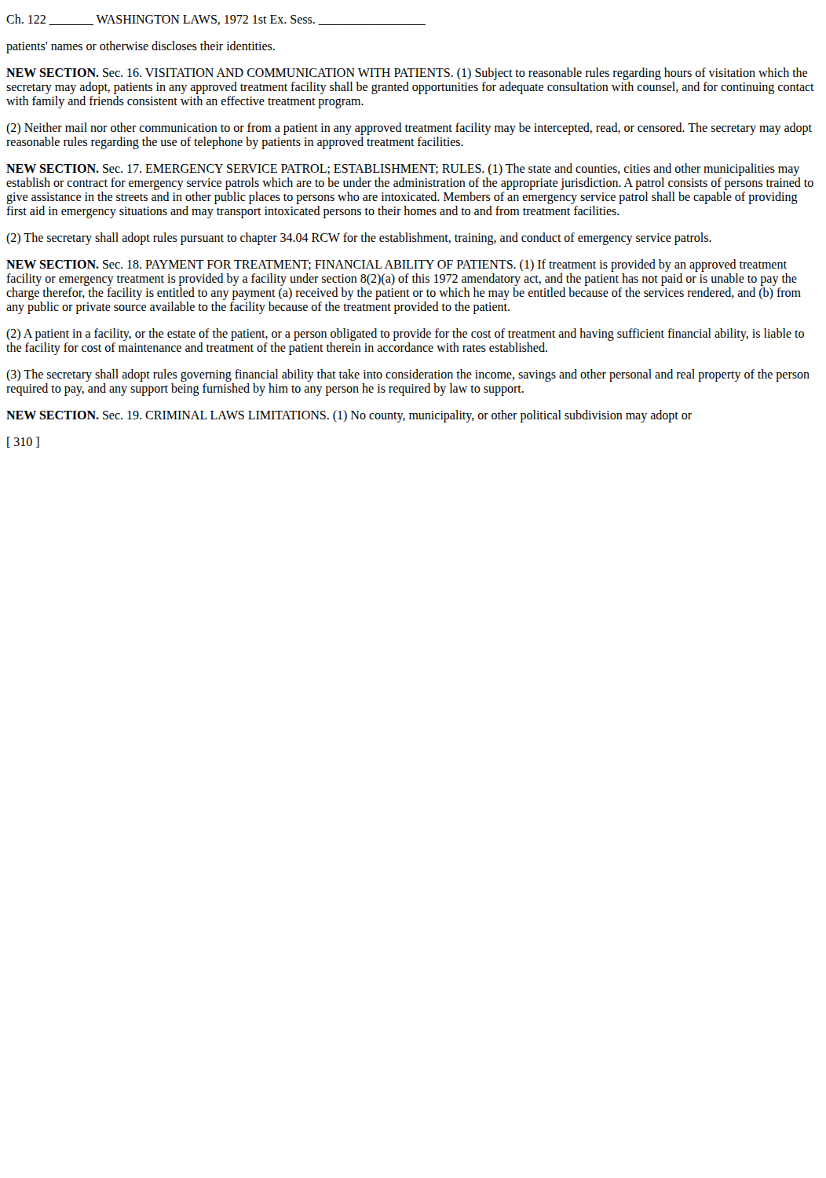Ch. 122 _______ WASHINGTON LAWS, 1972 1st Ex. Sess. _________________
patients' names or otherwise discloses their identities.
NEW SECTION. Sec. 16. VISITATION AND COMMUNICATION WITH PATIENTS. (1) Subject to reasonable rules regarding hours of visitation which the secretary may adopt, patients in any approved treatment facility shall be granted opportunities for adequate consultation with counsel, and for continuing contact with family and friends consistent with an effective treatment program.
(2) Neither mail nor other communication to or from a patient in any approved treatment facility may be intercepted, read, or censored. The secretary may adopt reasonable rules regarding the use of telephone by patients in approved treatment facilities.
NEW SECTION. Sec. 17. EMERGENCY SERVICE PATROL; ESTABLISHMENT; RULES. (1) The state and counties, cities and other municipalities may establish or contract for emergency service patrols which are to be under the administration of the appropriate jurisdiction. A patrol consists of persons trained to give assistance in the streets and in other public places to persons who are intoxicated. Members of an emergency service patrol shall be capable of providing first aid in emergency situations and may transport intoxicated persons to their homes and to and from treatment facilities.
(2) The secretary shall adopt rules pursuant to chapter 34.04 RCW for the establishment, training, and conduct of emergency service patrols.
NEW SECTION. Sec. 18. PAYMENT FOR TREATMENT; FINANCIAL ABILITY OF PATIENTS. (1) If treatment is provided by an approved treatment facility or emergency treatment is provided by a facility under section 8(2)(a) of this 1972 amendatory act, and the patient has not paid or is unable to pay the charge therefor, the facility is entitled to any payment (a) received by the patient or to which he may be entitled because of the services rendered, and (b) from any public or private source available to the facility because of the treatment provided to the patient.
(2) A patient in a facility, or the estate of the patient, or a person obligated to provide for the cost of treatment and having sufficient financial ability, is liable to the facility for cost of maintenance and treatment of the patient therein in accordance with rates established.
(3) The secretary shall adopt rules governing financial ability that take into consideration the income, savings and other personal and real property of the person required to pay, and any support being furnished by him to any person he is required by law to support.
NEW SECTION. Sec. 19. CRIMINAL LAWS LIMITATIONS. (1) No county, municipality, or other political subdivision may adopt or
[ 310 ]